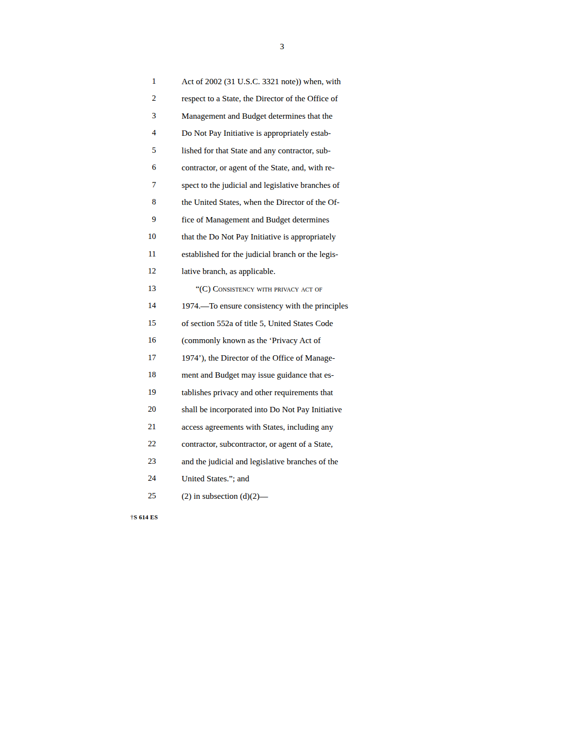3
| 1 | Act of 2002 (31 U.S.C. 3321 note)) when, with |
| 2 | respect to a State, the Director of the Office of |
| 3 | Management and Budget determines that the |
| 4 | Do Not Pay Initiative is appropriately estab- |
| 5 | lished for that State and any contractor, sub- |
| 6 | contractor, or agent of the State, and, with re- |
| 7 | spect to the judicial and legislative branches of |
| 8 | the United States, when the Director of the Of- |
| 9 | fice of Management and Budget determines |
| 10 | that the Do Not Pay Initiative is appropriately |
| 11 | established for the judicial branch or the legis- |
| 12 | lative branch, as applicable. |
| 13 | “(C) Consistency with privacy act of |
| 14 | 1974 .—To ensure consistency with the principles |
| 15 | of section 552a of title 5, United States Code |
| 16 | (commonly known as the ‘Privacy Act of |
| 17 | 1974’), the Director of the Office of Manage- |
| 18 | ment and Budget may issue guidance that es- |
| 19 | tablishes privacy and other requirements that |
| 20 | shall be incorporated into Do Not Pay Initiative |
| 21 | access agreements with States, including any |
| 22 | contractor, subcontractor, or agent of a State, |
| 23 | and the judicial and legislative branches of the |
| 24 | United States.”; and |
| 25 | (2) in subsection (d)(2)— |
†S 614 ES